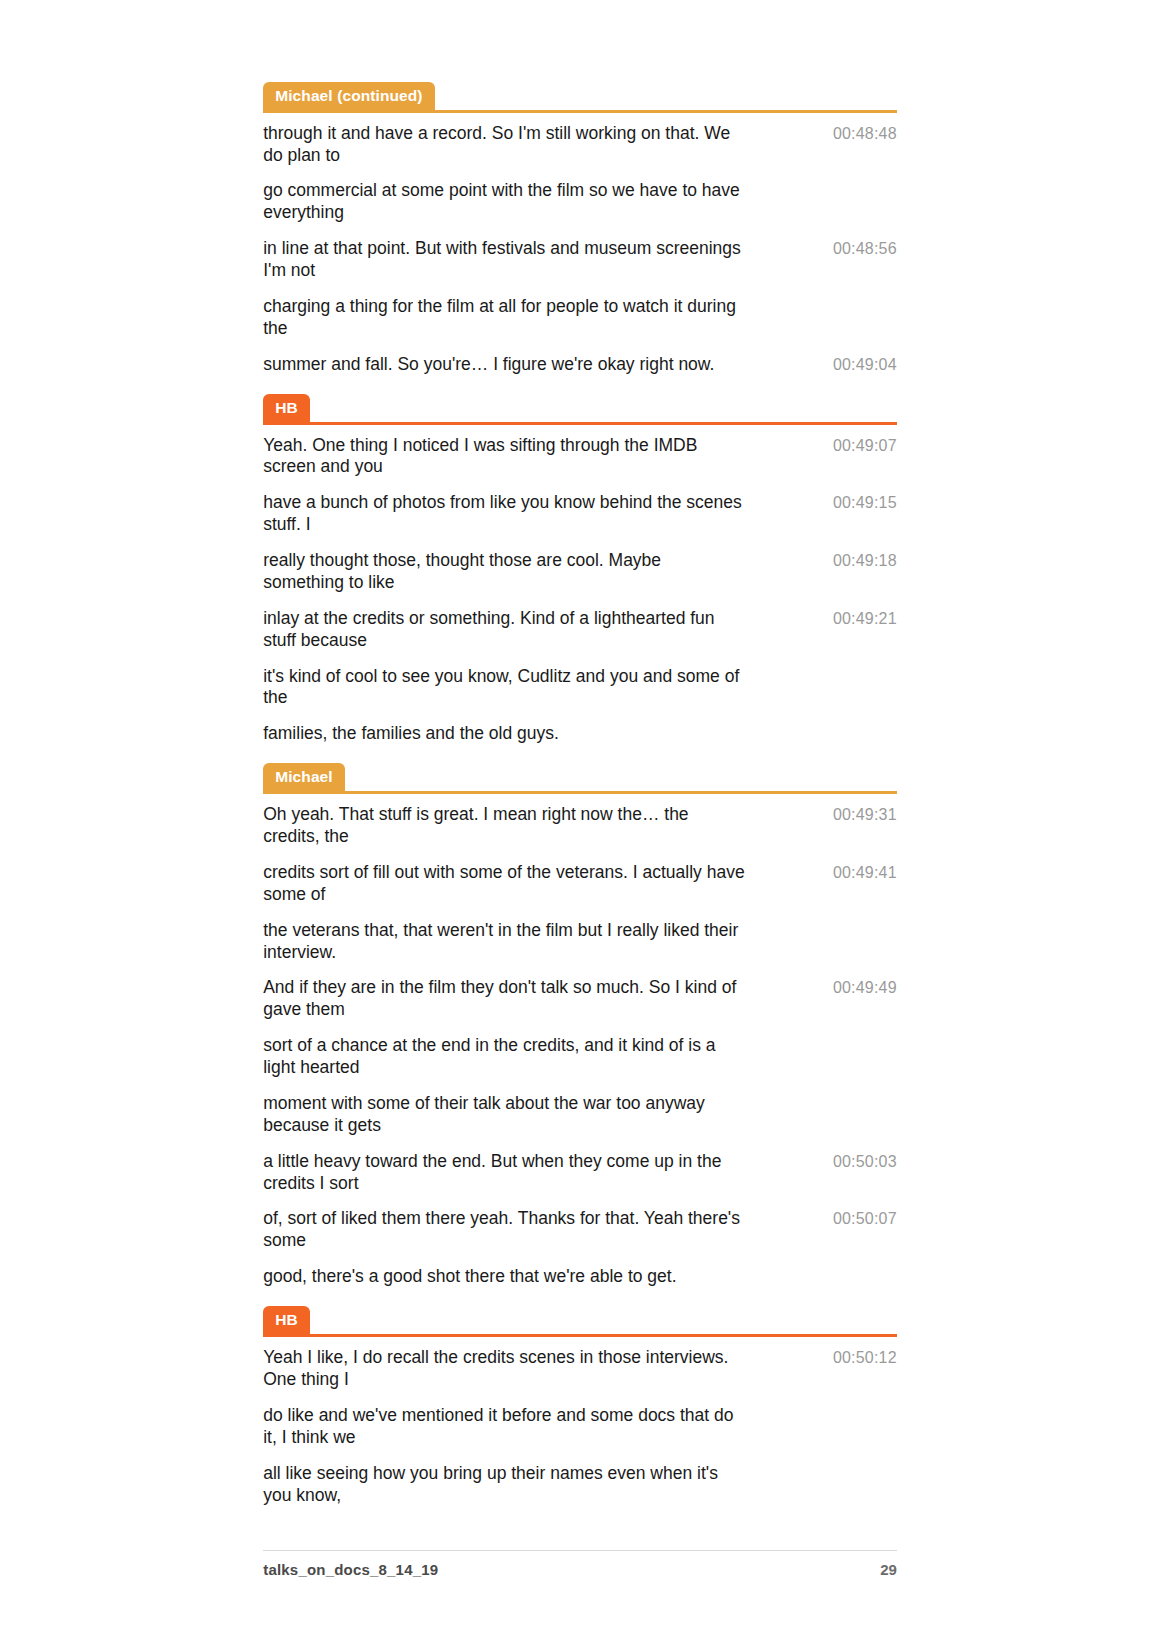Michael (continued)
through it and have a record. So I'm still working on that. We do plan to
00:48:48
go commercial at some point with the film so we have to have everything
00:00:00
in line at that point. But with festivals and museum screenings I'm not
00:48:56
charging a thing for the film at all for people to watch it during the
00:00:00
summer and fall. So you're… I figure we're okay right now.
00:49:04
HB
Yeah. One thing I noticed I was sifting through the IMDB screen and you
00:49:07
have a bunch of photos from like you know behind the scenes stuff. I
00:49:15
really thought those, thought those are cool. Maybe something to like
00:49:18
inlay at the credits or something. Kind of a lighthearted fun stuff because
00:49:21
it's kind of cool to see you know, Cudlitz and you and some of the
00:00:00
families, the families and the old guys.
00:00:00
Michael
Oh yeah. That stuff is great. I mean right now the… the credits, the
00:49:31
credits sort of fill out with some of the veterans. I actually have some of
00:49:41
the veterans that, that weren't in the film but I really liked their interview.
00:00:00
And if they are in the film they don't talk so much. So I kind of gave them
00:49:49
sort of a chance at the end in the credits, and it kind of is a light hearted
00:00:00
moment with some of their talk about the war too anyway because it gets
00:00:00
a little heavy toward the end. But when they come up in the credits I sort
00:50:03
of, sort of liked them there yeah. Thanks for that. Yeah there's some
00:50:07
good, there's a good shot there that we're able to get.
00:00:00
HB
Yeah I like, I do recall the credits scenes in those interviews. One thing I
00:50:12
do like and we've mentioned it before and some docs that do it, I think we
00:00:00
all like seeing how you bring up their names even when it's you know,
00:00:00
talks_on_docs_8_14_19
29